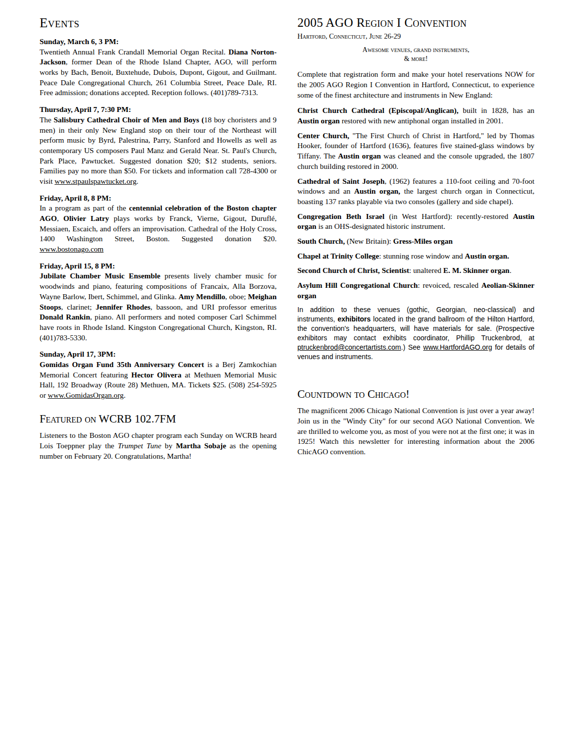Events
Sunday, March 6, 3 PM:
Twentieth Annual Frank Crandall Memorial Organ Recital. Diana Norton-Jackson, former Dean of the Rhode Island Chapter, AGO, will perform works by Bach, Benoit, Buxtehude, Dubois, Dupont, Gigout, and Guilmant. Peace Dale Congregational Church, 261 Columbia Street, Peace Dale, RI. Free admission; donations accepted. Reception follows. (401)789-7313.
Thursday, April 7, 7:30 PM:
The Salisbury Cathedral Choir of Men and Boys (18 boy choristers and 9 men) in their only New England stop on their tour of the Northeast will perform music by Byrd, Palestrina, Parry, Stanford and Howells as well as contemporary US composers Paul Manz and Gerald Near. St. Paul's Church, Park Place, Pawtucket. Suggested donation $20; $12 students, seniors. Families pay no more than $50. For tickets and information call 728-4300 or visit www.stpaulspawtucket.org.
Friday, April 8, 8 PM:
In a program as part of the centennial celebration of the Boston chapter AGO, Olivier Latry plays works by Franck, Vierne, Gigout, Duruflé, Messiaen, Escaich, and offers an improvisation. Cathedral of the Holy Cross, 1400 Washington Street, Boston. Suggested donation $20. www.bostonago.com
Friday, April 15, 8 PM:
Jubilate Chamber Music Ensemble presents lively chamber music for woodwinds and piano, featuring compositions of Francaix, Alla Borzova, Wayne Barlow, Ibert, Schimmel, and Glinka. Amy Mendillo, oboe; Meighan Stoops, clarinet; Jennifer Rhodes, bassoon, and URI professor emeritus Donald Rankin, piano. All performers and noted composer Carl Schimmel have roots in Rhode Island. Kingston Congregational Church, Kingston, RI. (401)783-5330.
Sunday, April 17, 3PM:
Gomidas Organ Fund 35th Anniversary Concert is a Berj Zamkochian Memorial Concert featuring Hector Olivera at Methuen Memorial Music Hall, 192 Broadway (Route 28) Methuen, MA. Tickets $25. (508) 254-5925 or www.GomidasOrgan.org.
Featured on WCRB 102.7FM
Listeners to the Boston AGO chapter program each Sunday on WCRB heard Lois Toeppner play the Trumpet Tune by Martha Sobaje as the opening number on February 20. Congratulations, Martha!
2005 AGO Region I Convention
Hartford, Connecticut, June 26-29
Awesome venues, grand instruments,
& more!
Complete that registration form and make your hotel reservations NOW for the 2005 AGO Region I Convention in Hartford, Connecticut, to experience some of the finest architecture and instruments in New England:
Christ Church Cathedral (Episcopal/Anglican), built in 1828, has an Austin organ restored with new antiphonal organ installed in 2001.
Center Church, "The First Church of Christ in Hartford," led by Thomas Hooker, founder of Hartford (1636), features five stained-glass windows by Tiffany. The Austin organ was cleaned and the console upgraded, the 1807 church building restored in 2000.
Cathedral of Saint Joseph, (1962) features a 110-foot ceiling and 70-foot windows and an Austin organ, the largest church organ in Connecticut, boasting 137 ranks playable via two consoles (gallery and side chapel).
Congregation Beth Israel (in West Hartford): recently-restored Austin organ is an OHS-designated historic instrument.
South Church, (New Britain): Gress-Miles organ
Chapel at Trinity College: stunning rose window and Austin organ.
Second Church of Christ, Scientist: unaltered E. M. Skinner organ.
Asylum Hill Congregational Church: revoiced, rescaled Aeolian-Skinner organ
In addition to these venues (gothic, Georgian, neo-classical) and instruments, exhibitors located in the grand ballroom of the Hilton Hartford, the convention's headquarters, will have materials for sale. (Prospective exhibitors may contact exhibits coordinator, Phillip Truckenbrod, at ptruckenbrod@concertartists.com.) See www.HartfordAGO.org for details of venues and instruments.
Countdown to Chicago!
The magnificent 2006 Chicago National Convention is just over a year away! Join us in the "Windy City" for our second AGO National Convention. We are thrilled to welcome you, as most of you were not at the first one; it was in 1925! Watch this newsletter for interesting information about the 2006 ChicAGO convention.